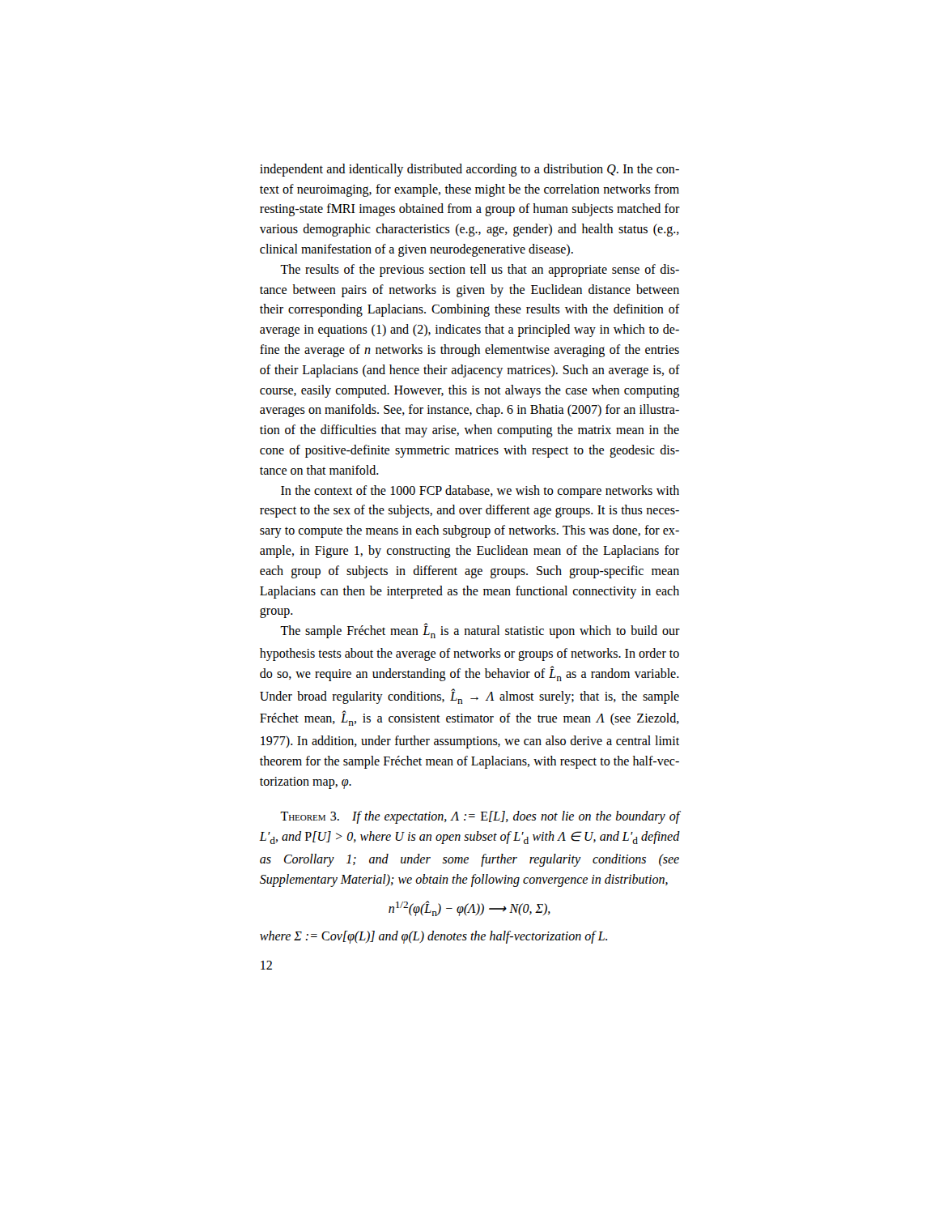independent and identically distributed according to a distribution Q. In the context of neuroimaging, for example, these might be the correlation networks from resting-state fMRI images obtained from a group of human subjects matched for various demographic characteristics (e.g., age, gender) and health status (e.g., clinical manifestation of a given neurodegenerative disease).
The results of the previous section tell us that an appropriate sense of distance between pairs of networks is given by the Euclidean distance between their corresponding Laplacians. Combining these results with the definition of average in equations (1) and (2), indicates that a principled way in which to define the average of n networks is through elementwise averaging of the entries of their Laplacians (and hence their adjacency matrices). Such an average is, of course, easily computed. However, this is not always the case when computing averages on manifolds. See, for instance, chap. 6 in Bhatia (2007) for an illustration of the difficulties that may arise, when computing the matrix mean in the cone of positive-definite symmetric matrices with respect to the geodesic distance on that manifold.
In the context of the 1000 FCP database, we wish to compare networks with respect to the sex of the subjects, and over different age groups. It is thus necessary to compute the means in each subgroup of networks. This was done, for example, in Figure 1, by constructing the Euclidean mean of the Laplacians for each group of subjects in different age groups. Such group-specific mean Laplacians can then be interpreted as the mean functional connectivity in each group.
The sample Fréchet mean L̂n is a natural statistic upon which to build our hypothesis tests about the average of networks or groups of networks. In order to do so, we require an understanding of the behavior of L̂n as a random variable. Under broad regularity conditions, L̂n → Λ almost surely; that is, the sample Fréchet mean, L̂n, is a consistent estimator of the true mean Λ (see Ziezold, 1977). In addition, under further assumptions, we can also derive a central limit theorem for the sample Fréchet mean of Laplacians, with respect to the half-vectorization map, φ.
Theorem 3. If the expectation, Λ := E[L], does not lie on the boundary of L′d, and P[U] > 0, where U is an open subset of L′d with Λ ∈ U, and L′d defined as Corollary 1; and under some further regularity conditions (see Supplementary Material); we obtain the following convergence in distribution,
n1/2(φ(L̂n) − φ(Λ)) ⟶ N(0, Σ),
where Σ := Cov[φ(L)] and φ(L) denotes the half-vectorization of L.
12